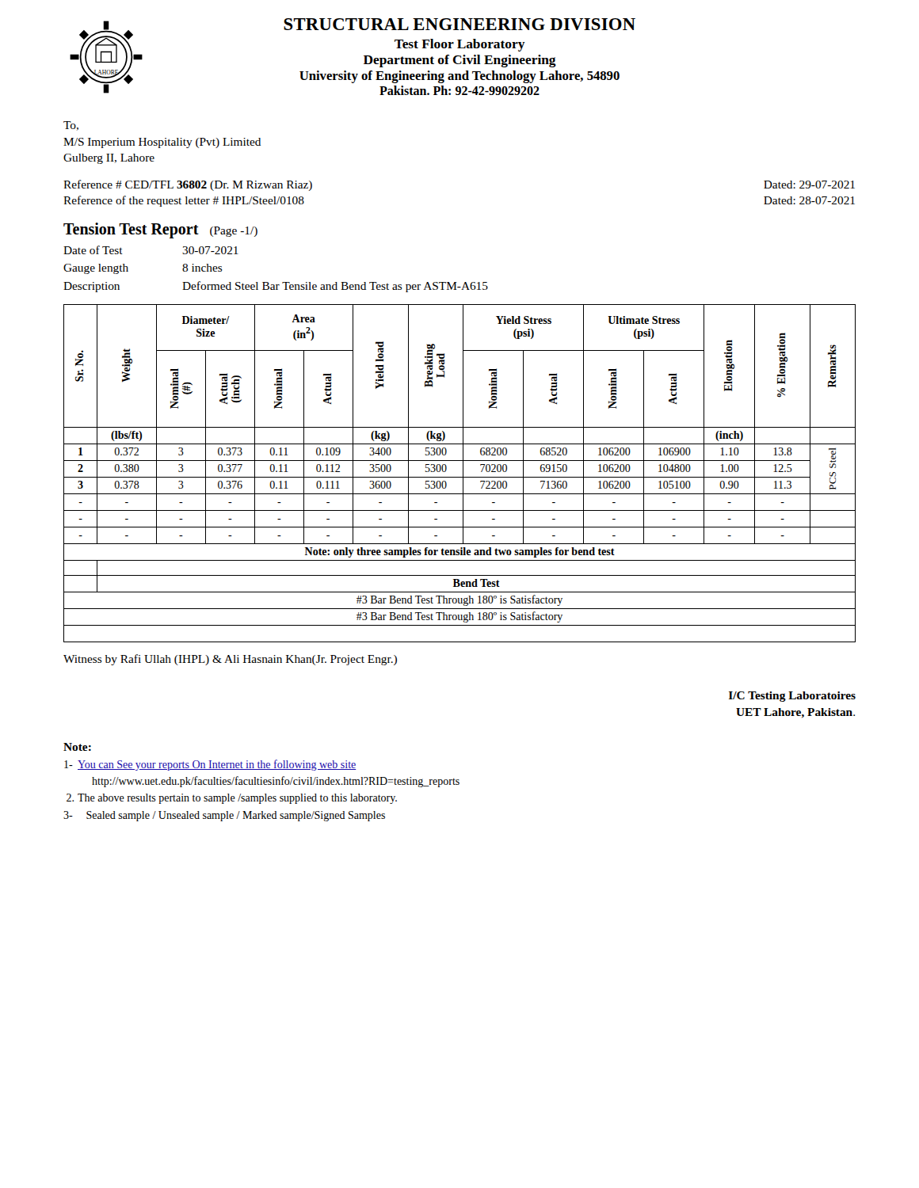STRUCTURAL ENGINEERING DIVISION
Test Floor Laboratory
Department of Civil Engineering
University of Engineering and Technology Lahore, 54890
Pakistan. Ph: 92-42-99029202
To,
M/S Imperium Hospitality (Pvt) Limited
Gulberg II, Lahore
Reference # CED/TFL 36802 (Dr. M Rizwan Riaz)
Dated: 29-07-2021
Reference of the request letter # IHPL/Steel/0108
Dated: 28-07-2021
Tension Test Report
(Page -1/)
Date of Test30-07-2021
Gauge length8 inches
Description Deformed Steel Bar Tensile and Bend Test as per ASTM-A615
| Sr. No. | Weight | Diameter/ Size | Area (in 2 ) | Yield load | Breaking Load | Yield Stress (psi) | Ultimate Stress (psi) | Elongation | % Elongation | Remarks |
| --- | --- | --- | --- | --- | --- | --- | --- | --- | --- | --- |
| Nominal (#) | Actual (inch) | Nominal | Actual | Nominal | Actual | Nominal | Actual |
| | (lbs/ft) | | | | | (kg) | (kg) | | | | | (inch) | | |
| 1 | 0.372 | 3 | 0.373 | 0.11 | 0.109 | 3400 | 5300 | 68200 | 68520 | 106200 | 106900 | 1.10 | 13.8 | PCS Steel |
| 2 | 0.380 | 3 | 0.377 | 0.11 | 0.112 | 3500 | 5300 | 70200 | 69150 | 106200 | 104800 | 1.00 | 12.5 |
| 3 | 0.378 | 3 | 0.376 | 0.11 | 0.111 | 3600 | 5300 | 72200 | 71360 | 106200 | 105100 | 0.90 | 11.3 |
| - | - | - | - | - | - | - | - | - | - | - | - | - | - | |
| - | - | - | - | - | - | - | - | - | - | - | - | - | - | |
| - | - | - | - | - | - | - | - | - | - | - | - | - | - | |
| Note: only three samples for tensile and two samples for bend test |
| | Bend Test |
| #3 Bar Bend Test Through 180º is Satisfactory |
| #3 Bar Bend Test Through 180º is Satisfactory |
Witness by Rafi Ullah (IHPL) & Ali Hasnain Khan(Jr. Project Engr.)
I/C Testing Laboratoires
UET Lahore, Pakistan.
Note:
1-You can See your reports On Internet in the following web site
http://www.uet.edu.pk/faculties/facultiesinfo/civil/index.html?RID=testing_reports
2. The above results pertain to sample /samples supplied to this laboratory.
3- Sealed sample / Unsealed sample / Marked sample/Signed Samples